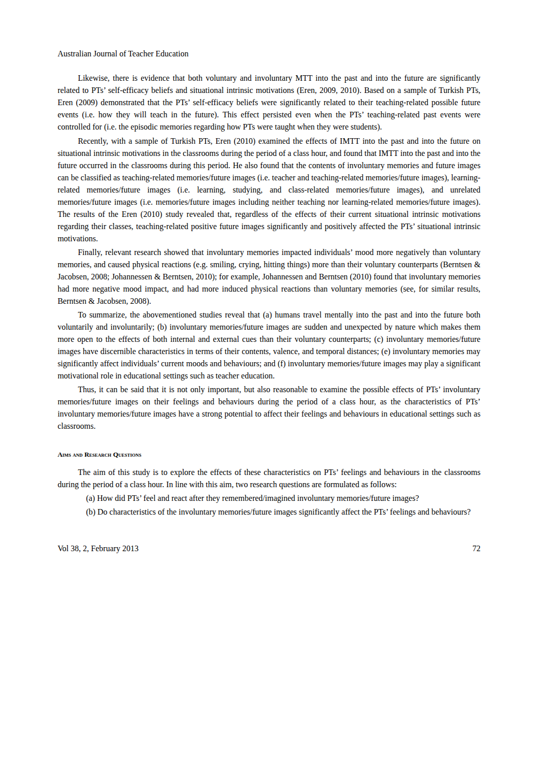Australian Journal of Teacher Education
Likewise, there is evidence that both voluntary and involuntary MTT into the past and into the future are significantly related to PTs’ self-efficacy beliefs and situational intrinsic motivations (Eren, 2009, 2010). Based on a sample of Turkish PTs, Eren (2009) demonstrated that the PTs’ self-efficacy beliefs were significantly related to their teaching-related possible future events (i.e. how they will teach in the future). This effect persisted even when the PTs’ teaching-related past events were controlled for (i.e. the episodic memories regarding how PTs were taught when they were students).
Recently, with a sample of Turkish PTs, Eren (2010) examined the effects of IMTT into the past and into the future on situational intrinsic motivations in the classrooms during the period of a class hour, and found that IMTT into the past and into the future occurred in the classrooms during this period. He also found that the contents of involuntary memories and future images can be classified as teaching-related memories/future images (i.e. teacher and teaching-related memories/future images), learning-related memories/future images (i.e. learning, studying, and class-related memories/future images), and unrelated memories/future images (i.e. memories/future images including neither teaching nor learning-related memories/future images). The results of the Eren (2010) study revealed that, regardless of the effects of their current situational intrinsic motivations regarding their classes, teaching-related positive future images significantly and positively affected the PTs’ situational intrinsic motivations.
Finally, relevant research showed that involuntary memories impacted individuals’ mood more negatively than voluntary memories, and caused physical reactions (e.g. smiling, crying, hitting things) more than their voluntary counterparts (Berntsen & Jacobsen, 2008; Johannessen & Berntsen, 2010); for example, Johannessen and Berntsen (2010) found that involuntary memories had more negative mood impact, and had more induced physical reactions than voluntary memories (see, for similar results, Berntsen & Jacobsen, 2008).
To summarize, the abovementioned studies reveal that (a) humans travel mentally into the past and into the future both voluntarily and involuntarily; (b) involuntary memories/future images are sudden and unexpected by nature which makes them more open to the effects of both internal and external cues than their voluntary counterparts; (c) involuntary memories/future images have discernible characteristics in terms of their contents, valence, and temporal distances; (e) involuntary memories may significantly affect individuals’ current moods and behaviours; and (f) involuntary memories/future images may play a significant motivational role in educational settings such as teacher education.
Thus, it can be said that it is not only important, but also reasonable to examine the possible effects of PTs’ involuntary memories/future images on their feelings and behaviours during the period of a class hour, as the characteristics of PTs’ involuntary memories/future images have a strong potential to affect their feelings and behaviours in educational settings such as classrooms.
Aims and Research Questions
The aim of this study is to explore the effects of these characteristics on PTs’ feelings and behaviours in the classrooms during the period of a class hour. In line with this aim, two research questions are formulated as follows:
(a) How did PTs’ feel and react after they remembered/imagined involuntary memories/future images?
(b) Do characteristics of the involuntary memories/future images significantly affect the PTs’ feelings and behaviours?
Vol 38, 2, February 2013 72